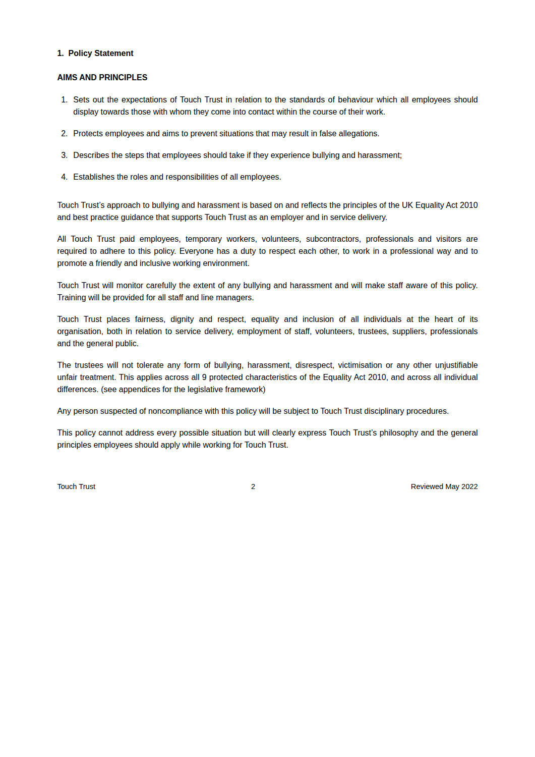1. Policy Statement
AIMS AND PRINCIPLES
Sets out the expectations of Touch Trust in relation to the standards of behaviour which all employees should display towards those with whom they come into contact within the course of their work.
Protects employees and aims to prevent situations that may result in false allegations.
Describes the steps that employees should take if they experience bullying and harassment;
Establishes the roles and responsibilities of all employees.
Touch Trust’s approach to bullying and harassment is based on and reflects the principles of the UK Equality Act 2010 and best practice guidance that supports Touch Trust as an employer and in service delivery.
All Touch Trust paid employees, temporary workers, volunteers, subcontractors, professionals and visitors are required to adhere to this policy. Everyone has a duty to respect each other, to work in a professional way and to promote a friendly and inclusive working environment.
Touch Trust will monitor carefully the extent of any bullying and harassment and will make staff aware of this policy. Training will be provided for all staff and line managers.
Touch Trust places fairness, dignity and respect, equality and inclusion of all individuals at the heart of its organisation, both in relation to service delivery, employment of staff, volunteers, trustees, suppliers, professionals and the general public.
The trustees will not tolerate any form of bullying, harassment, disrespect, victimisation or any other unjustifiable unfair treatment. This applies across all 9 protected characteristics of the Equality Act 2010, and across all individual differences. (see appendices for the legislative framework)
Any person suspected of noncompliance with this policy will be subject to Touch Trust disciplinary procedures.
This policy cannot address every possible situation but will clearly express Touch Trust’s philosophy and the general principles employees should apply while working for Touch Trust.
Touch Trust 2 Reviewed May 2022